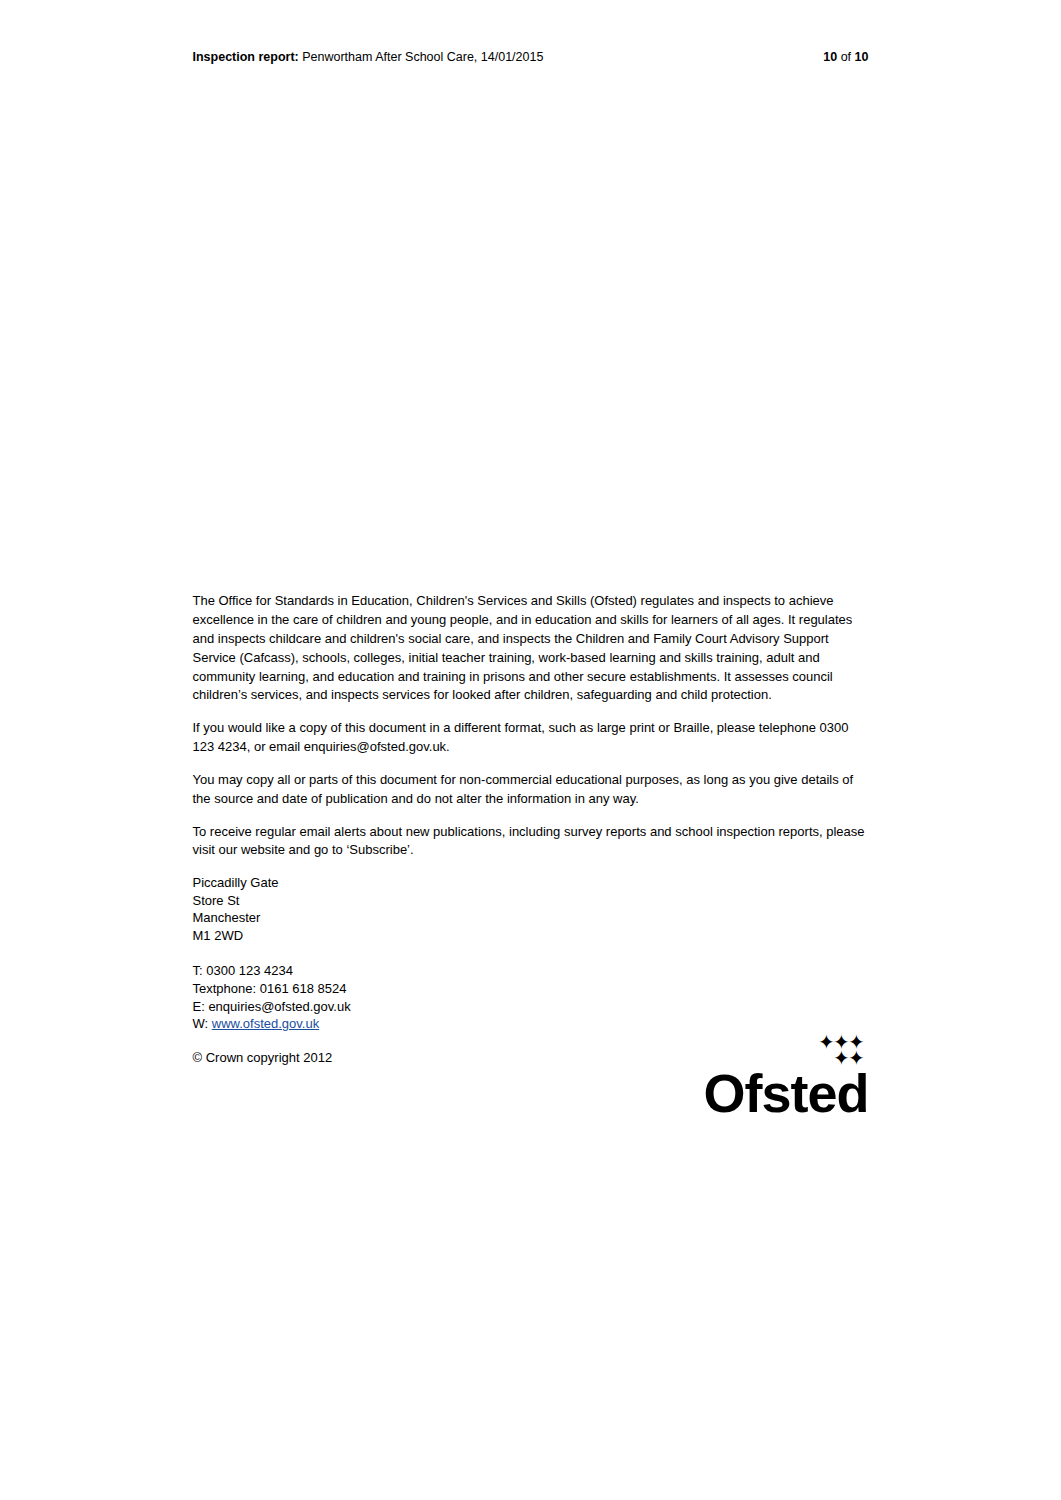Inspection report: Penwortham After School Care, 14/01/2015
10 of 10
The Office for Standards in Education, Children's Services and Skills (Ofsted) regulates and inspects to achieve excellence in the care of children and young people, and in education and skills for learners of all ages. It regulates and inspects childcare and children's social care, and inspects the Children and Family Court Advisory Support Service (Cafcass), schools, colleges, initial teacher training, work-based learning and skills training, adult and community learning, and education and training in prisons and other secure establishments. It assesses council children’s services, and inspects services for looked after children, safeguarding and child protection.
If you would like a copy of this document in a different format, such as large print or Braille, please telephone 0300 123 4234, or email enquiries@ofsted.gov.uk.
You may copy all or parts of this document for non-commercial educational purposes, as long as you give details of the source and date of publication and do not alter the information in any way.
To receive regular email alerts about new publications, including survey reports and school inspection reports, please visit our website and go to ‘Subscribe’.
Piccadilly Gate
Store St
Manchester
M1 2WD
T: 0300 123 4234
Textphone: 0161 618 8524
E: enquiries@ofsted.gov.uk
W: www.ofsted.gov.uk
© Crown copyright 2012
✦✦✦
✦✦
Ofsted